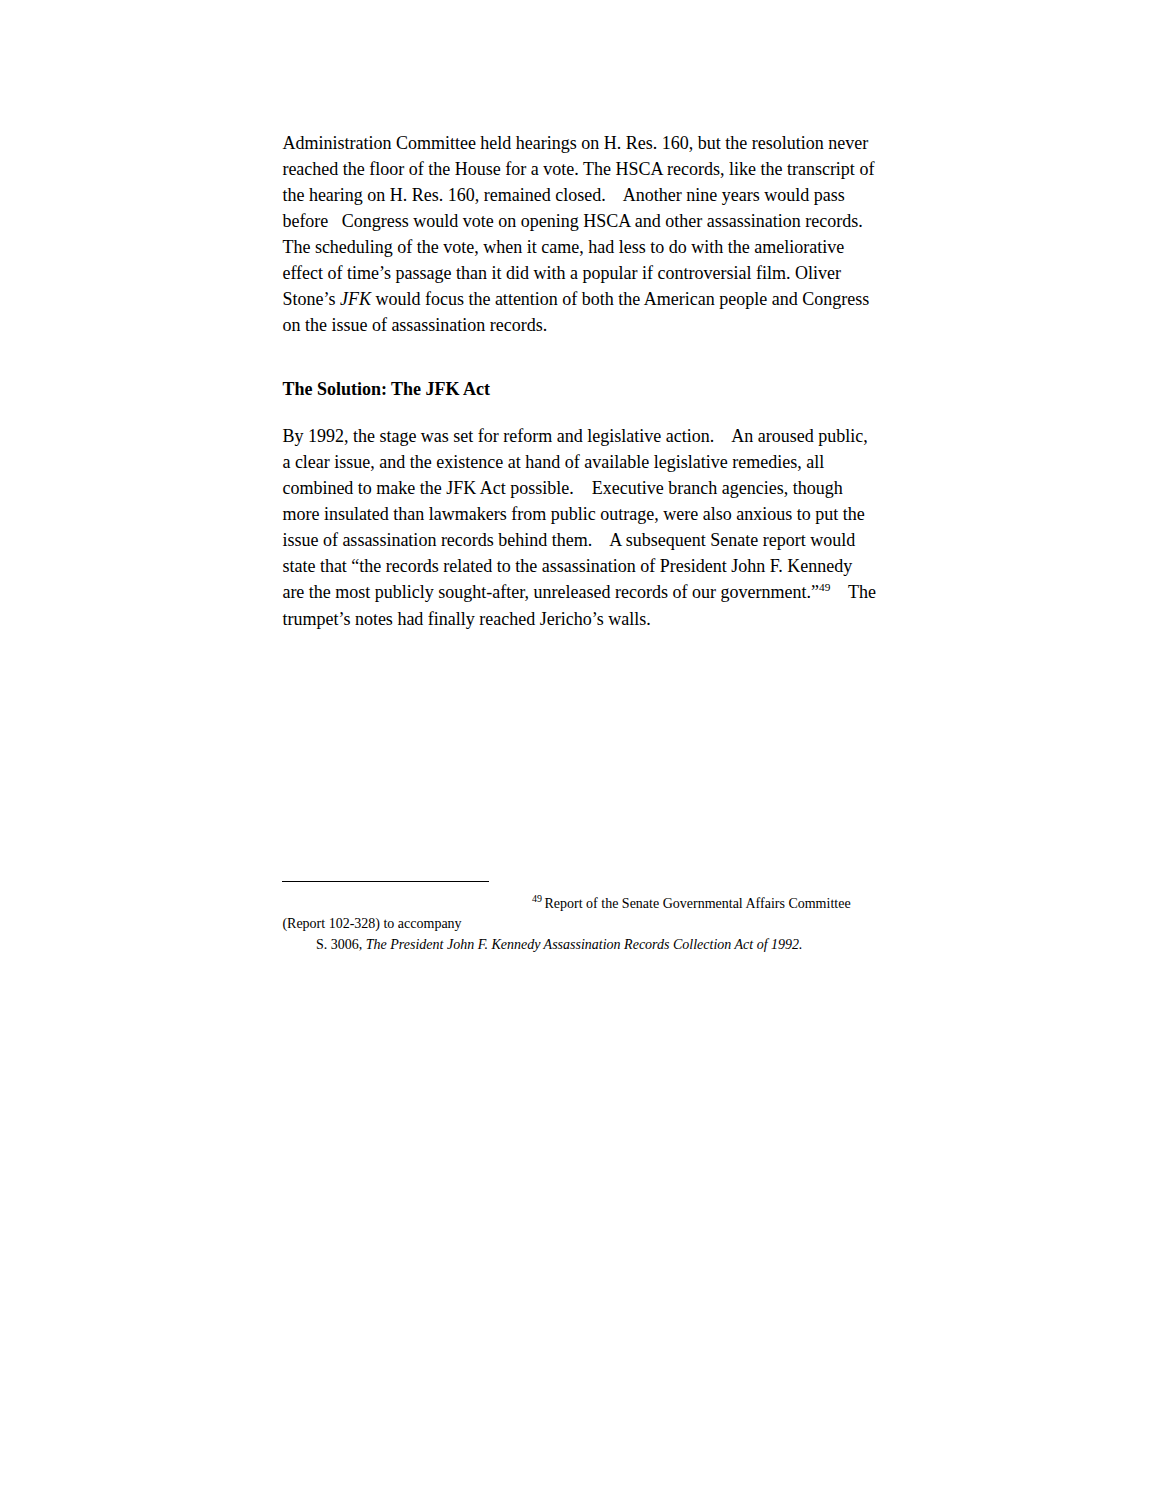Administration Committee held hearings on H. Res. 160, but the resolution never reached the floor of the House for a vote. The HSCA records, like the transcript of the hearing on H. Res. 160, remained closed. Another nine years would pass before Congress would vote on opening HSCA and other assassination records. The scheduling of the vote, when it came, had less to do with the ameliorative effect of time’s passage than it did with a popular if controversial film. Oliver Stone’s JFK would focus the attention of both the American people and Congress on the issue of assassination records.
The Solution: The JFK Act
By 1992, the stage was set for reform and legislative action. An aroused public, a clear issue, and the existence at hand of available legislative remedies, all combined to make the JFK Act possible. Executive branch agencies, though more insulated than lawmakers from public outrage, were also anxious to put the issue of assassination records behind them. A subsequent Senate report would state that “the records related to the assassination of President John F. Kennedy are the most publicly sought-after, unreleased records of our government.”49 The trumpet’s notes had finally reached Jericho’s walls.
49 Report of the Senate Governmental Affairs Committee (Report 102-328) to accompany S. 3006, The President John F. Kennedy Assassination Records Collection Act of 1992.